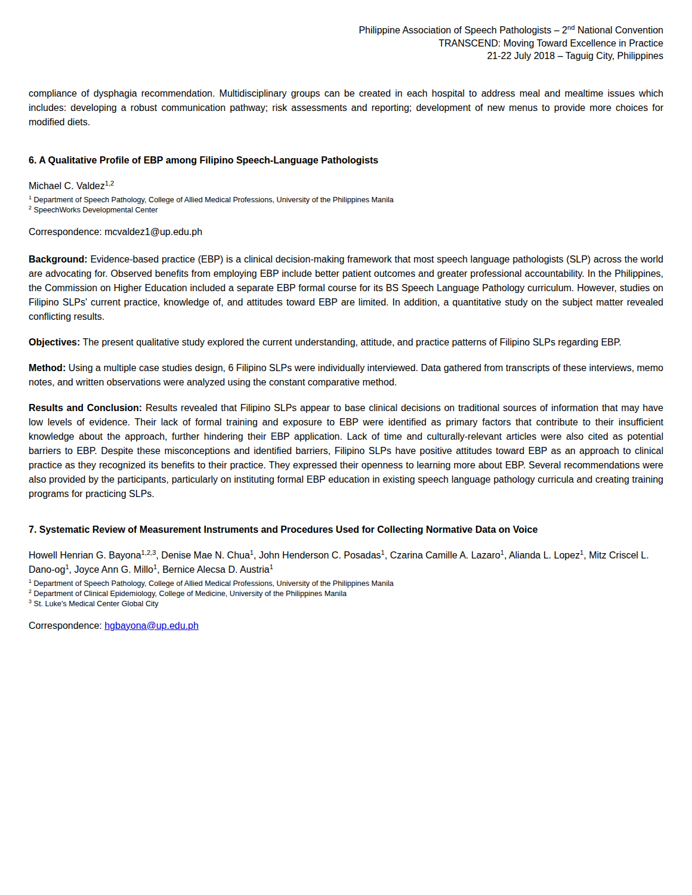Philippine Association of Speech Pathologists – 2nd National Convention
TRANSCEND: Moving Toward Excellence in Practice
21-22 July 2018 – Taguig City, Philippines
compliance of dysphagia recommendation. Multidisciplinary groups can be created in each hospital to address meal and mealtime issues which includes: developing a robust communication pathway; risk assessments and reporting; development of new menus to provide more choices for modified diets.
6. A Qualitative Profile of EBP among Filipino Speech-Language Pathologists
Michael C. Valdez1,2
1 Department of Speech Pathology, College of Allied Medical Professions, University of the Philippines Manila
2 SpeechWorks Developmental Center
Correspondence: mcvaldez1@up.edu.ph
Background: Evidence-based practice (EBP) is a clinical decision-making framework that most speech language pathologists (SLP) across the world are advocating for. Observed benefits from employing EBP include better patient outcomes and greater professional accountability. In the Philippines, the Commission on Higher Education included a separate EBP formal course for its BS Speech Language Pathology curriculum. However, studies on Filipino SLPs' current practice, knowledge of, and attitudes toward EBP are limited. In addition, a quantitative study on the subject matter revealed conflicting results.
Objectives: The present qualitative study explored the current understanding, attitude, and practice patterns of Filipino SLPs regarding EBP.
Method: Using a multiple case studies design, 6 Filipino SLPs were individually interviewed. Data gathered from transcripts of these interviews, memo notes, and written observations were analyzed using the constant comparative method.
Results and Conclusion: Results revealed that Filipino SLPs appear to base clinical decisions on traditional sources of information that may have low levels of evidence. Their lack of formal training and exposure to EBP were identified as primary factors that contribute to their insufficient knowledge about the approach, further hindering their EBP application. Lack of time and culturally-relevant articles were also cited as potential barriers to EBP. Despite these misconceptions and identified barriers, Filipino SLPs have positive attitudes toward EBP as an approach to clinical practice as they recognized its benefits to their practice. They expressed their openness to learning more about EBP. Several recommendations were also provided by the participants, particularly on instituting formal EBP education in existing speech language pathology curricula and creating training programs for practicing SLPs.
7. Systematic Review of Measurement Instruments and Procedures Used for Collecting Normative Data on Voice
Howell Henrian G. Bayona1,2,3, Denise Mae N. Chua1, John Henderson C. Posadas1, Czarina Camille A. Lazaro1, Alianda L. Lopez1, Mitz Criscel L. Dano-og1, Joyce Ann G. Millo1, Bernice Alecsa D. Austria1
1 Department of Speech Pathology, College of Allied Medical Professions, University of the Philippines Manila
2 Department of Clinical Epidemiology, College of Medicine, University of the Philippines Manila
3 St. Luke's Medical Center Global City
Correspondence: hgbayona@up.edu.ph